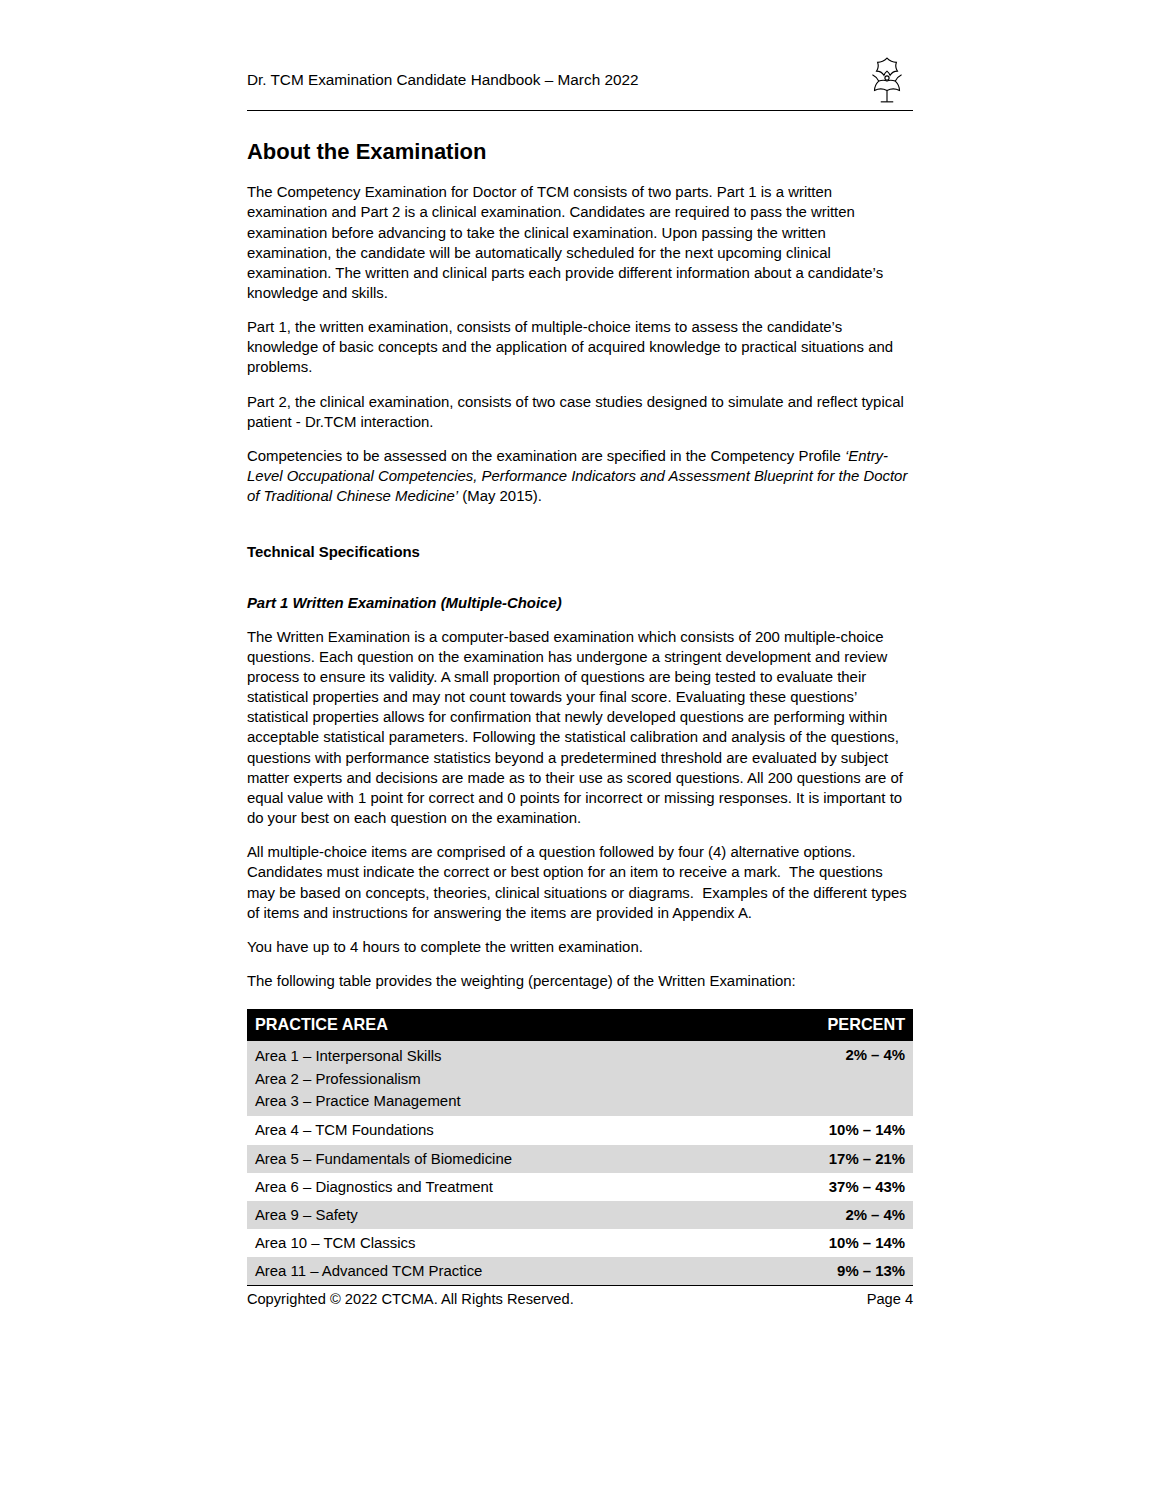Dr. TCM Examination Candidate Handbook – March 2022
About the Examination
The Competency Examination for Doctor of TCM consists of two parts. Part 1 is a written examination and Part 2 is a clinical examination. Candidates are required to pass the written examination before advancing to take the clinical examination. Upon passing the written examination, the candidate will be automatically scheduled for the next upcoming clinical examination. The written and clinical parts each provide different information about a candidate’s knowledge and skills.
Part 1, the written examination, consists of multiple-choice items to assess the candidate’s knowledge of basic concepts and the application of acquired knowledge to practical situations and problems.
Part 2, the clinical examination, consists of two case studies designed to simulate and reflect typical patient - Dr.TCM interaction.
Competencies to be assessed on the examination are specified in the Competency Profile ‘Entry-Level Occupational Competencies, Performance Indicators and Assessment Blueprint for the Doctor of Traditional Chinese Medicine’ (May 2015).
Technical Specifications
Part 1 Written Examination (Multiple-Choice)
The Written Examination is a computer-based examination which consists of 200 multiple-choice questions. Each question on the examination has undergone a stringent development and review process to ensure its validity. A small proportion of questions are being tested to evaluate their statistical properties and may not count towards your final score. Evaluating these questions’ statistical properties allows for confirmation that newly developed questions are performing within acceptable statistical parameters. Following the statistical calibration and analysis of the questions, questions with performance statistics beyond a predetermined threshold are evaluated by subject matter experts and decisions are made as to their use as scored questions. All 200 questions are of equal value with 1 point for correct and 0 points for incorrect or missing responses. It is important to do your best on each question on the examination.
All multiple-choice items are comprised of a question followed by four (4) alternative options. Candidates must indicate the correct or best option for an item to receive a mark. The questions may be based on concepts, theories, clinical situations or diagrams. Examples of the different types of items and instructions for answering the items are provided in Appendix A.
You have up to 4 hours to complete the written examination.
The following table provides the weighting (percentage) of the Written Examination:
| PRACTICE AREA | PERCENT |
| --- | --- |
| Area 1 – Interpersonal Skills Area 2 – Professionalism Area 3 – Practice Management | 2% – 4% |
| Area 4 – TCM Foundations | 10% – 14% |
| Area 5 – Fundamentals of Biomedicine | 17% – 21% |
| Area 6 – Diagnostics and Treatment | 37% – 43% |
| Area 9 – Safety | 2% – 4% |
| Area 10 – TCM Classics | 10% – 14% |
| Area 11 – Advanced TCM Practice | 9% – 13% |
Copyrighted © 2022 CTCMA. All Rights Reserved.
Page 4